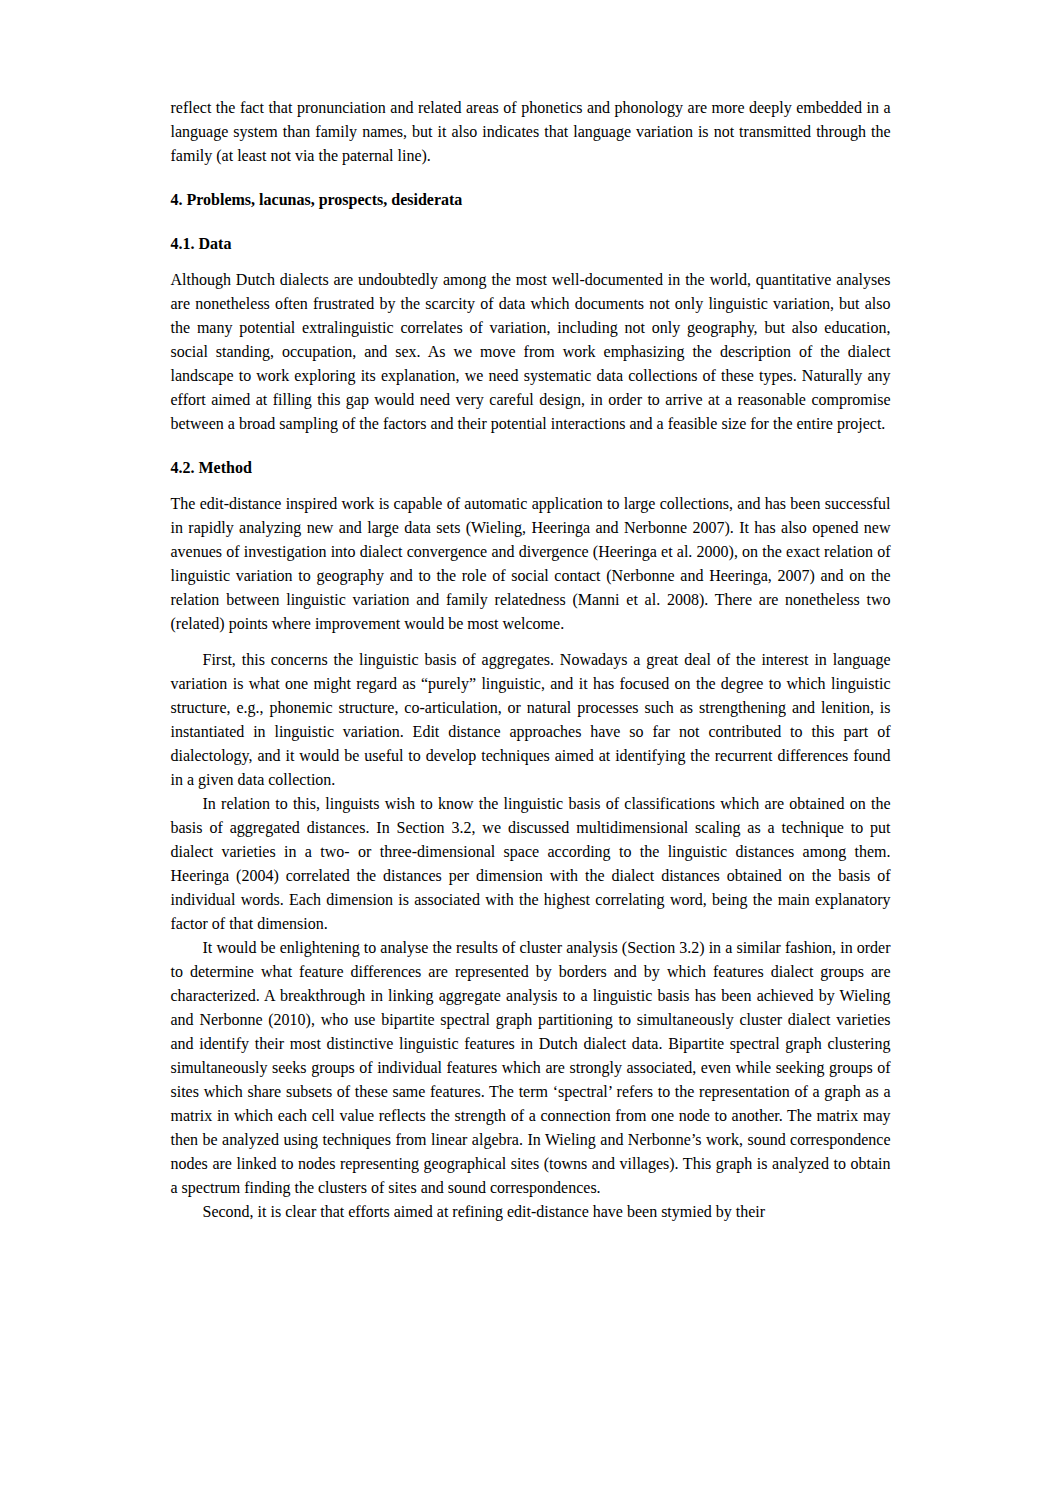reflect the fact that pronunciation and related areas of phonetics and phonology are more deeply embedded in a language system than family names, but it also indicates that language variation is not transmitted through the family (at least not via the paternal line).
4. Problems, lacunas, prospects, desiderata
4.1. Data
Although Dutch dialects are undoubtedly among the most well-documented in the world, quantitative analyses are nonetheless often frustrated by the scarcity of data which documents not only linguistic variation, but also the many potential extralinguistic correlates of variation, including not only geography, but also education, social standing, occupation, and sex. As we move from work emphasizing the description of the dialect landscape to work exploring its explanation, we need systematic data collections of these types. Naturally any effort aimed at filling this gap would need very careful design, in order to arrive at a reasonable compromise between a broad sampling of the factors and their potential interactions and a feasible size for the entire project.
4.2. Method
The edit-distance inspired work is capable of automatic application to large collections, and has been successful in rapidly analyzing new and large data sets (Wieling, Heeringa and Nerbonne 2007). It has also opened new avenues of investigation into dialect convergence and divergence (Heeringa et al. 2000), on the exact relation of linguistic variation to geography and to the role of social contact (Nerbonne and Heeringa, 2007) and on the relation between linguistic variation and family relatedness (Manni et al. 2008). There are nonetheless two (related) points where improvement would be most welcome.
First, this concerns the linguistic basis of aggregates. Nowadays a great deal of the interest in language variation is what one might regard as “purely” linguistic, and it has focused on the degree to which linguistic structure, e.g., phonemic structure, co-articulation, or natural processes such as strengthening and lenition, is instantiated in linguistic variation. Edit distance approaches have so far not contributed to this part of dialectology, and it would be useful to develop techniques aimed at identifying the recurrent differences found in a given data collection.
In relation to this, linguists wish to know the linguistic basis of classifications which are obtained on the basis of aggregated distances. In Section 3.2, we discussed multidimensional scaling as a technique to put dialect varieties in a two- or three-dimensional space according to the linguistic distances among them. Heeringa (2004) correlated the distances per dimension with the dialect distances obtained on the basis of individual words. Each dimension is associated with the highest correlating word, being the main explanatory factor of that dimension.
It would be enlightening to analyse the results of cluster analysis (Section 3.2) in a similar fashion, in order to determine what feature differences are represented by borders and by which features dialect groups are characterized. A breakthrough in linking aggregate analysis to a linguistic basis has been achieved by Wieling and Nerbonne (2010), who use bipartite spectral graph partitioning to simultaneously cluster dialect varieties and identify their most distinctive linguistic features in Dutch dialect data. Bipartite spectral graph clustering simultaneously seeks groups of individual features which are strongly associated, even while seeking groups of sites which share subsets of these same features. The term ‘spectral’ refers to the representation of a graph as a matrix in which each cell value reflects the strength of a connection from one node to another. The matrix may then be analyzed using techniques from linear algebra. In Wieling and Nerbonne’s work, sound correspondence nodes are linked to nodes representing geographical sites (towns and villages). This graph is analyzed to obtain a spectrum finding the clusters of sites and sound correspondences.
Second, it is clear that efforts aimed at refining edit-distance have been stymied by their